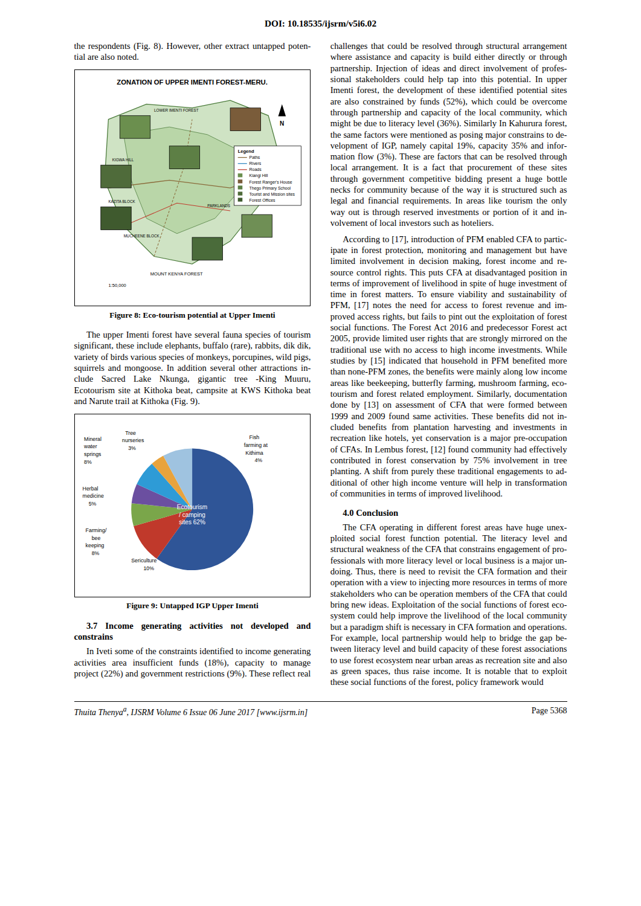DOI: 10.18535/ijsrm/v5i6.02
the respondents (Fig. 8). However, other extract untapped potential are also noted.
ZONATION OF UPPER IMENTI FOREST-MERU. LOWER IMENTI FOREST KIGWA HILL KAZITA BLOCK MUCHEENE BLOCK PARKLANDS MOUNT KENYA FOREST 1:50,000 N Legend Paths Rivers Roads Kiangi Hill Forest Ranger's House Thego Primary School Tourist and Mission sites Forest Offices
Figure 8: Eco-tourism potential at Upper Imenti
The upper Imenti forest have several fauna species of tourism significant, these include elephants, buffalo (rare), rabbits, dik dik, variety of birds various species of monkeys, porcupines, wild pigs, squirrels and mongoose. In addition several other attractions include Sacred Lake Nkunga, gigantic tree -King Muuru, Ecotourism site at Kithoka beat, campsite at KWS Kithoka beat and Narute trail at Kithoka (Fig. 9).
Ecotourism / camping sites 62% Mineral water springs 8% Tree nurseries 3% Fish farming at Kithima 4% Herbal medicine 5% Farming/ bee keeping 8% Sericulture 10%
Figure 9: Untapped IGP Upper Imenti
3.7 Income generating activities not developed and constrains
In Iveti some of the constraints identified to income generating activities area insufficient funds (18%), capacity to manage project (22%) and government restrictions (9%). These reflect real challenges that could be resolved through structural arrangement where assistance and capacity is build either directly or through partnership. Injection of ideas and direct involvement of professional stakeholders could help tap into this potential. In upper Imenti forest, the development of these identified potential sites are also constrained by funds (52%), which could be overcome through partnership and capacity of the local community, which might be due to literacy level (36%). Similarly In Kahurura forest, the same factors were mentioned as posing major constrains to development of IGP, namely capital 19%, capacity 35% and information flow (3%). These are factors that can be resolved through local arrangement. It is a fact that procurement of these sites through government competitive bidding present a huge bottle necks for community because of the way it is structured such as legal and financial requirements. In areas like tourism the only way out is through reserved investments or portion of it and involvement of local investors such as hoteliers.
According to [17], introduction of PFM enabled CFA to participate in forest protection, monitoring and management but have limited involvement in decision making, forest income and resource control rights. This puts CFA at disadvantaged position in terms of improvement of livelihood in spite of huge investment of time in forest matters. To ensure viability and sustainability of PFM, [17] notes the need for access to forest revenue and improved access rights, but fails to pint out the exploitation of forest social functions. The Forest Act 2016 and predecessor Forest act 2005, provide limited user rights that are strongly mirrored on the traditional use with no access to high income investments. While studies by [15] indicated that household in PFM benefited more than none-PFM zones, the benefits were mainly along low income areas like beekeeping, butterfly farming, mushroom farming, ecotourism and forest related employment. Similarly, documentation done by [13] on assessment of CFA that were formed between 1999 and 2009 found same activities. These benefits did not included benefits from plantation harvesting and investments in recreation like hotels, yet conservation is a major pre-occupation of CFAs. In Lembus forest, [12] found community had effectively contributed in forest conservation by 75% involvement in tree planting. A shift from purely these traditional engagements to additional of other high income venture will help in transformation of communities in terms of improved livelihood.
4.0 Conclusion
The CFA operating in different forest areas have huge unexploited social forest function potential. The literacy level and structural weakness of the CFA that constrains engagement of professionals with more literacy level or local business is a major undoing. Thus, there is need to revisit the CFA formation and their operation with a view to injecting more resources in terms of more stakeholders who can be operation members of the CFA that could bring new ideas. Exploitation of the social functions of forest ecosystem could help improve the livelihood of the local community but a paradigm shift is necessary in CFA formation and operations. For example, local partnership would help to bridge the gap between literacy level and build capacity of these forest associations to use forest ecosystem near urban areas as recreation site and also as green spaces, thus raise income. It is notable that to exploit these social functions of the forest, policy framework would
Thuita Thenyaa, IJSRM Volume 6 Issue 06 June 2017 [www.ijsrm.in]
Page 5368